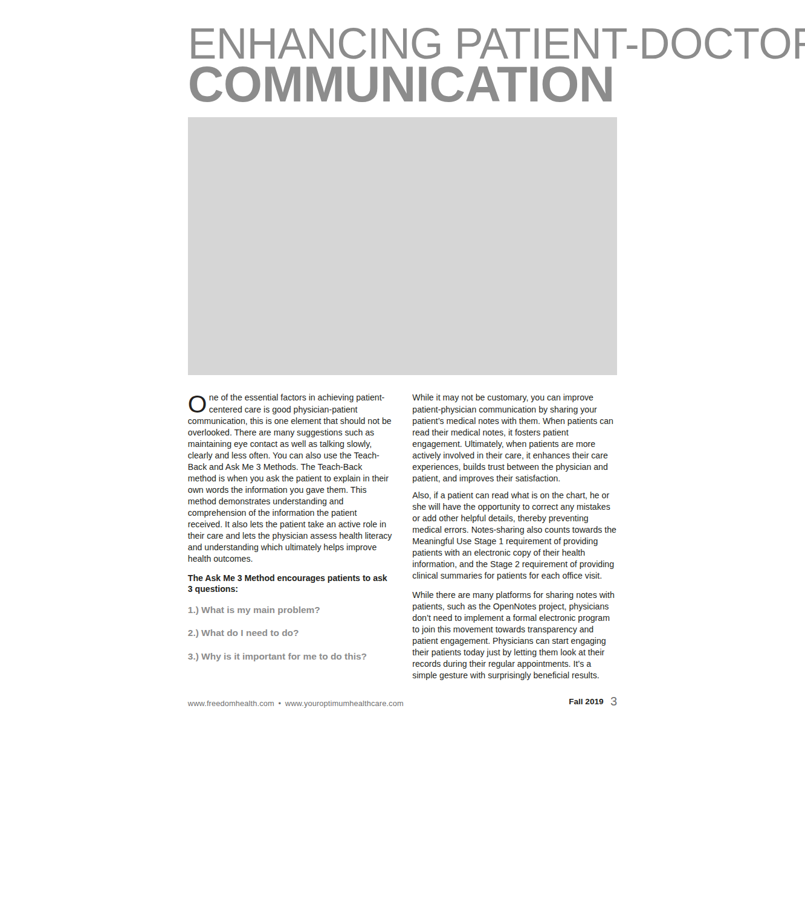ENHANCING PATIENT-DOCTOR COMMUNICATION
One of the essential factors in achieving patient-centered care is good physician-patient communication, this is one element that should not be overlooked. There are many suggestions such as maintaining eye contact as well as talking slowly, clearly and less often. You can also use the Teach-Back and Ask Me 3 Methods. The Teach-Back method is when you ask the patient to explain in their own words the information you gave them. This method demonstrates understanding and comprehension of the information the patient received. It also lets the patient take an active role in their care and lets the physician assess health literacy and understanding which ultimately helps improve health outcomes.
The Ask Me 3 Method encourages patients to ask 3 questions:
1.) What is my main problem?
2.) What do I need to do?
3.) Why is it important for me to do this?
While it may not be customary, you can improve patient-physician communication by sharing your patient’s medical notes with them. When patients can read their medical notes, it fosters patient engagement. Ultimately, when patients are more actively involved in their care, it enhances their care experiences, builds trust between the physician and patient, and improves their satisfaction.
Also, if a patient can read what is on the chart, he or she will have the opportunity to correct any mistakes or add other helpful details, thereby preventing medical errors. Notes-sharing also counts towards the Meaningful Use Stage 1 requirement of providing patients with an electronic copy of their health information, and the Stage 2 requirement of providing clinical summaries for patients for each office visit.
While there are many platforms for sharing notes with patients, such as the OpenNotes project, physicians don’t need to implement a formal electronic program to join this movement towards transparency and patient engagement. Physicians can start engaging their patients today just by letting them look at their records during their regular appointments. It’s a simple gesture with surprisingly beneficial results.
www.freedomhealth.com•www.youroptimumhealthcare.com
Fall 2019 3